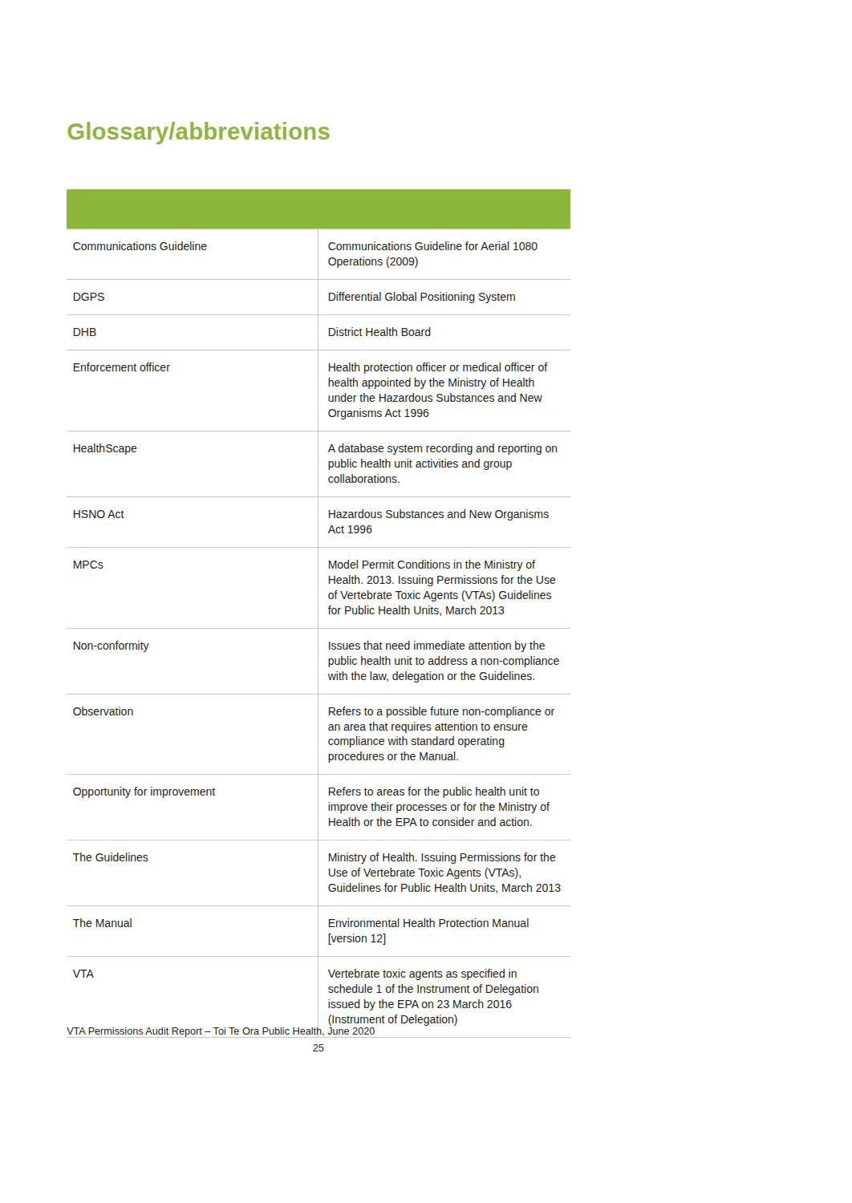Glossary/abbreviations
| Communications Guideline | Communications Guideline for Aerial 1080 Operations (2009) |
| DGPS | Differential Global Positioning System |
| DHB | District Health Board |
| Enforcement officer | Health protection officer or medical officer of health appointed by the Ministry of Health under the Hazardous Substances and New Organisms Act 1996 |
| HealthScape | A database system recording and reporting on public health unit activities and group collaborations. |
| HSNO Act | Hazardous Substances and New Organisms Act 1996 |
| MPCs | Model Permit Conditions in the Ministry of Health. 2013. Issuing Permissions for the Use of Vertebrate Toxic Agents (VTAs) Guidelines for Public Health Units, March 2013 |
| Non-conformity | Issues that need immediate attention by the public health unit to address a non-compliance with the law, delegation or the Guidelines. |
| Observation | Refers to a possible future non-compliance or an area that requires attention to ensure compliance with standard operating procedures or the Manual. |
| Opportunity for improvement | Refers to areas for the public health unit to improve their processes or for the Ministry of Health or the EPA to consider and action. |
| The Guidelines | Ministry of Health. Issuing Permissions for the Use of Vertebrate Toxic Agents (VTAs), Guidelines for Public Health Units, March 2013 |
| The Manual | Environmental Health Protection Manual [version 12] |
| VTA | Vertebrate toxic agents as specified in schedule 1 of the Instrument of Delegation issued by the EPA on 23 March 2016 (Instrument of Delegation) |
VTA Permissions Audit Report – Toi Te Ora Public Health, June 2020
25